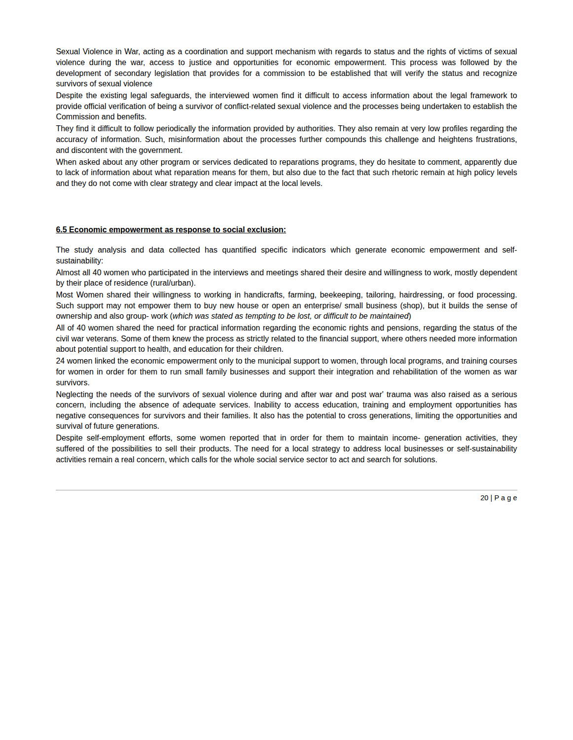Sexual Violence in War, acting as a coordination and support mechanism with regards to status and the rights of victims of sexual violence during the war, access to justice and opportunities for economic empowerment. This process was followed by the development of secondary legislation that provides for a commission to be established that will verify the status and recognize survivors of sexual violence
Despite the existing legal safeguards, the interviewed women find it difficult to access information about the legal framework to provide official verification of being a survivor of conflict-related sexual violence and the processes being undertaken to establish the Commission and benefits.
They find it difficult to follow periodically the information provided by authorities. They also remain at very low profiles regarding the accuracy of information. Such, misinformation about the processes further compounds this challenge and heightens frustrations, and discontent with the government.
When asked about any other program or services dedicated to reparations programs, they do hesitate to comment, apparently due to lack of information about what reparation means for them, but also due to the fact that such rhetoric remain at high policy levels and they do not come with clear strategy and clear impact at the local levels.
6.5 Economic empowerment as response to social exclusion:
The study analysis and data collected has quantified specific indicators which generate economic empowerment and self-sustainability:
Almost all 40 women who participated in the interviews and meetings shared their desire and willingness to work, mostly dependent by their place of residence (rural/urban).
Most Women shared their willingness to working in handicrafts, farming, beekeeping, tailoring, hairdressing, or food processing. Such support may not empower them to buy new house or open an enterprise/ small business (shop), but it builds the sense of ownership and also group- work (which was stated as tempting to be lost, or difficult to be maintained)
All of 40 women shared the need for practical information regarding the economic rights and pensions, regarding the status of the civil war veterans. Some of them knew the process as strictly related to the financial support, where others needed more information about potential support to health, and education for their children.
24 women linked the economic empowerment only to the municipal support to women, through local programs, and training courses for women in order for them to run small family businesses and support their integration and rehabilitation of the women as war survivors.
Neglecting the needs of the survivors of sexual violence during and after war and post war' trauma was also raised as a serious concern, including the absence of adequate services. Inability to access education, training and employment opportunities has negative consequences for survivors and their families. It also has the potential to cross generations, limiting the opportunities and survival of future generations.
Despite self-employment efforts, some women reported that in order for them to maintain income- generation activities, they suffered of the possibilities to sell their products. The need for a local strategy to address local businesses or self-sustainability activities remain a real concern, which calls for the whole social service sector to act and search for solutions.
20 | P a g e